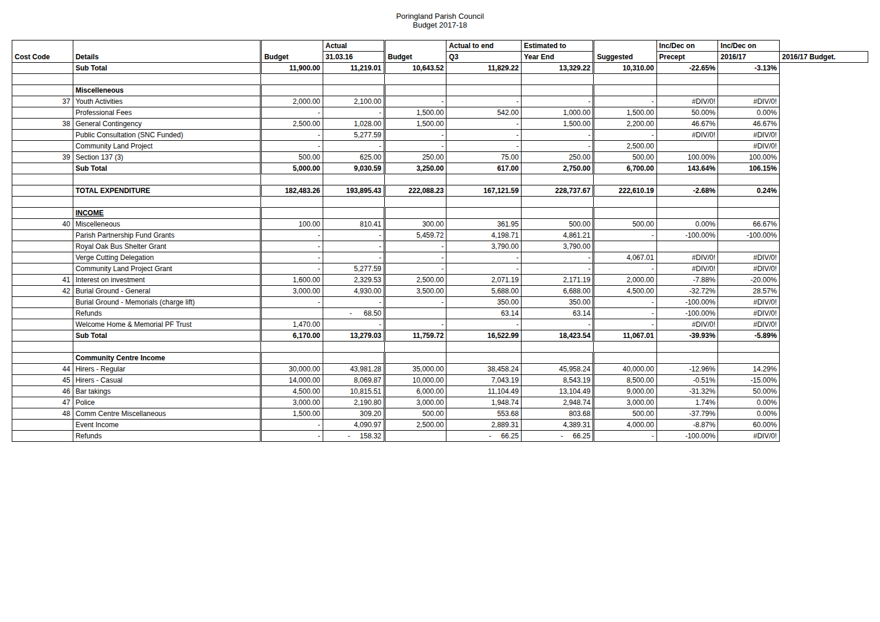Poringland Parish Council
Budget 2017-18
| Cost Code | Details | Budget | Actual | Budget | Actual to end | Estimated to | Suggested | Inc/Dec on | Inc/Dec on |
| --- | --- | --- | --- | --- | --- | --- | --- | --- | --- |
| 31.03.16 | Q3 | Year End | Precept | 2016/17 | 2016/17 Budget. |
| | Sub Total | 11,900.00 | 11,219.01 | 10,643.52 | 11,829.22 | 13,329.22 | 10,310.00 | -22.65% | -3.13% |
| | Miscelleneous | | | | | | | | |
| 37 | Youth Activities | 2,000.00 | 2,100.00 | - | - | - | - | #DIV/0! | #DIV/0! |
| | Professional Fees | - | - | 1,500.00 | 542.00 | 1,000.00 | 1,500.00 | 50.00% | 0.00% |
| 38 | General Contingency | 2,500.00 | 1,028.00 | 1,500.00 | - | 1,500.00 | 2,200.00 | 46.67% | 46.67% |
| | Public Consultation (SNC Funded) | - | 5,277.59 | - | - | - | - | #DIV/0! | #DIV/0! |
| | Community Land Project | - | - | - | - | - | 2,500.00 | | #DIV/0! |
| 39 | Section 137 (3) | 500.00 | 625.00 | 250.00 | 75.00 | 250.00 | 500.00 | 100.00% | 100.00% |
| | Sub Total | 5,000.00 | 9,030.59 | 3,250.00 | 617.00 | 2,750.00 | 6,700.00 | 143.64% | 106.15% |
| | TOTAL EXPENDITURE | 182,483.26 | 193,895.43 | 222,088.23 | 167,121.59 | 228,737.67 | 222,610.19 | -2.68% | 0.24% |
| | INCOME | | | | | | | | |
| 40 | Miscelleneous | 100.00 | 810.41 | 300.00 | 361.95 | 500.00 | 500.00 | 0.00% | 66.67% |
| | Parish Partnership Fund Grants | - | - | 5,459.72 | 4,198.71 | 4,861.21 | - | -100.00% | -100.00% |
| | Royal Oak Bus Shelter Grant | - | - | - | 3,790.00 | 3,790.00 | | | |
| | Verge Cutting Delegation | - | - | - | - | - | 4,067.01 | #DIV/0! | #DIV/0! |
| | Community Land Project Grant | - | 5,277.59 | - | - | - | - | #DIV/0! | #DIV/0! |
| 41 | Interest on investment | 1,600.00 | 2,329.53 | 2,500.00 | 2,071.19 | 2,171.19 | 2,000.00 | -7.88% | -20.00% |
| 42 | Burial Ground - General | 3,000.00 | 4,930.00 | 3,500.00 | 5,688.00 | 6,688.00 | 4,500.00 | -32.72% | 28.57% |
| | Burial Ground - Memorials (charge lift) | - | - | - | 350.00 | 350.00 | - | -100.00% | #DIV/0! |
| | Refunds | | - 68.50 | | 63.14 | 63.14 | - | -100.00% | #DIV/0! |
| | Welcome Home & Memorial PF Trust | 1,470.00 | - | - | - | - | - | #DIV/0! | #DIV/0! |
| | Sub Total | 6,170.00 | 13,279.03 | 11,759.72 | 16,522.99 | 18,423.54 | 11,067.01 | -39.93% | -5.89% |
| | Community Centre Income | | | | | | | | |
| 44 | Hirers - Regular | 30,000.00 | 43,981.28 | 35,000.00 | 38,458.24 | 45,958.24 | 40,000.00 | -12.96% | 14.29% |
| 45 | Hirers - Casual | 14,000.00 | 8,069.87 | 10,000.00 | 7,043.19 | 8,543.19 | 8,500.00 | -0.51% | -15.00% |
| 46 | Bar takings | 4,500.00 | 10,815.51 | 6,000.00 | 11,104.49 | 13,104.49 | 9,000.00 | -31.32% | 50.00% |
| 47 | Police | 3,000.00 | 2,190.80 | 3,000.00 | 1,948.74 | 2,948.74 | 3,000.00 | 1.74% | 0.00% |
| 48 | Comm Centre Miscellaneous | 1,500.00 | 309.20 | 500.00 | 553.68 | 803.68 | 500.00 | -37.79% | 0.00% |
| | Event Income | - | 4,090.97 | 2,500.00 | 2,889.31 | 4,389.31 | 4,000.00 | -8.87% | 60.00% |
| | Refunds | - | - 158.32 | | - 66.25 | - 66.25 | - | -100.00% | #DIV/0! |